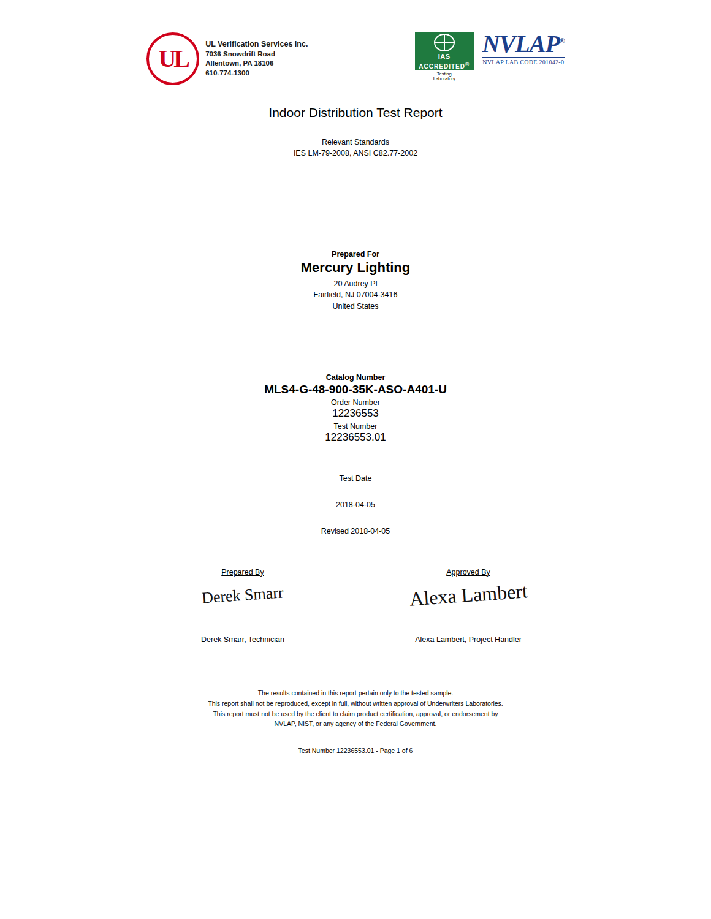UL
UL Verification Services Inc.
7036 Snowdrift Road
Allentown, PA 18106
610-774-1300
IAS
ACCREDITED®
Testing
Laboratory
NVLAP®
NVLAP LAB CODE 201042-0
Indoor Distribution Test Report
Relevant Standards
IES LM-79-2008, ANSI C82.77-2002
Prepared For
Mercury Lighting
20 Audrey Pl
Fairfield, NJ 07004-3416
United States
Catalog Number
MLS4-G-48-900-35K-ASO-A401-U
Order Number
12236553
Test Number
12236553.01
Test Date
2018-04-05
Revised 2018-04-05
Prepared By
Derek Smarr
Derek Smarr, Technician
Approved By
Alexa Lambert
Alexa Lambert, Project Handler
The results contained in this report pertain only to the tested sample.
This report shall not be reproduced, except in full, without written approval of Underwriters Laboratories.
This report must not be used by the client to claim product certification, approval, or endorsement by
NVLAP, NIST, or any agency of the Federal Government.
Test Number 12236553.01 - Page 1 of 6